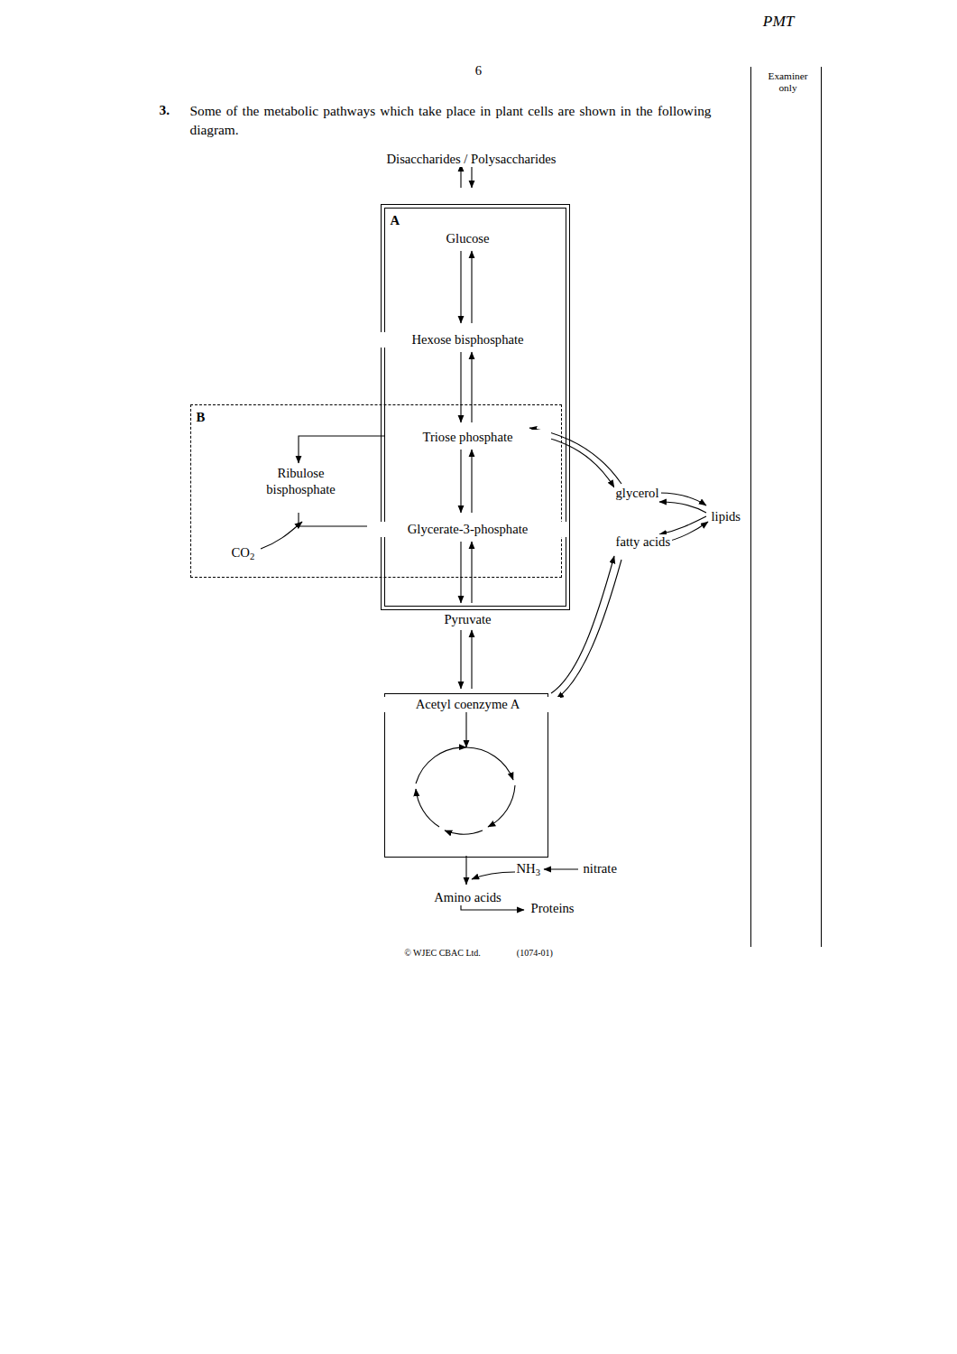PMT
6
Examiner
only
3.
Some of the metabolic pathways which take place in plant cells are shown in the following diagram.
A
B
C
Disaccharides / Polysaccharides
Glucose
Hexose bisphosphate
Triose phosphate
Ribulose
bisphosphate
Glycerate-3-phosphate
CO2
Pyruvate
Acetyl coenzyme A
glycerol
fatty acids
lipids
NH3
nitrate
Amino acids
Proteins
© WJEC CBAC Ltd.(1074-01)